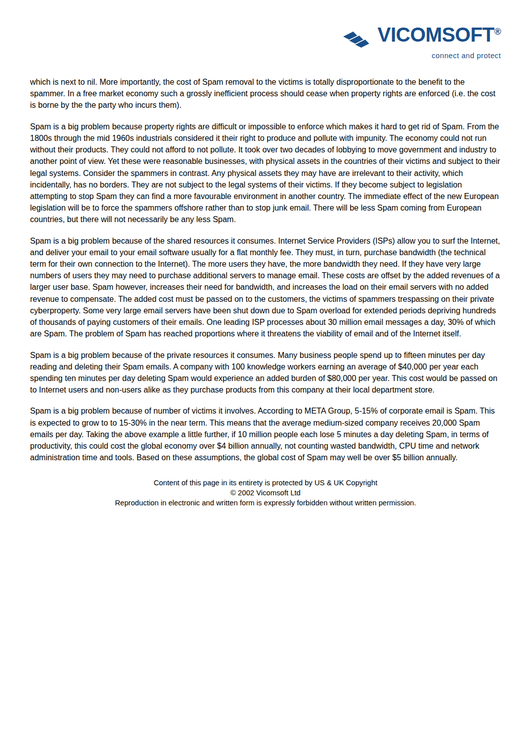VICOMSOFT®
connect and protect
which is next to nil. More importantly, the cost of Spam removal to the victims is totally disproportionate to the benefit to the spammer. In a free market economy such a grossly inefficient process should cease when property rights are enforced (i.e. the cost is borne by the the party who incurs them).
Spam is a big problem because property rights are difficult or impossible to enforce which makes it hard to get rid of Spam. From the 1800s through the mid 1960s industrials considered it their right to produce and pollute with impunity. The economy could not run without their products. They could not afford to not pollute. It took over two decades of lobbying to move government and industry to another point of view. Yet these were reasonable businesses, with physical assets in the countries of their victims and subject to their legal systems. Consider the spammers in contrast. Any physical assets they may have are irrelevant to their activity, which incidentally, has no borders. They are not subject to the legal systems of their victims. If they become subject to legislation attempting to stop Spam they can find a more favourable environment in another country. The immediate effect of the new European legislation will be to force the spammers offshore rather than to stop junk email. There will be less Spam coming from European countries, but there will not necessarily be any less Spam.
Spam is a big problem because of the shared resources it consumes. Internet Service Providers (ISPs) allow you to surf the Internet, and deliver your email to your email software usually for a flat monthly fee. They must, in turn, purchase bandwidth (the technical term for their own connection to the Internet). The more users they have, the more bandwidth they need. If they have very large numbers of users they may need to purchase additional servers to manage email. These costs are offset by the added revenues of a larger user base. Spam however, increases their need for bandwidth, and increases the load on their email servers with no added revenue to compensate. The added cost must be passed on to the customers, the victims of spammers trespassing on their private cyberproperty. Some very large email servers have been shut down due to Spam overload for extended periods depriving hundreds of thousands of paying customers of their emails. One leading ISP processes about 30 million email messages a day, 30% of which are Spam. The problem of Spam has reached proportions where it threatens the viability of email and of the Internet itself.
Spam is a big problem because of the private resources it consumes. Many business people spend up to fifteen minutes per day reading and deleting their Spam emails. A company with 100 knowledge workers earning an average of $40,000 per year each spending ten minutes per day deleting Spam would experience an added burden of $80,000 per year. This cost would be passed on to Internet users and non-users alike as they purchase products from this company at their local department store.
Spam is a big problem because of number of victims it involves. According to META Group, 5-15% of corporate email is Spam. This is expected to grow to to 15-30% in the near term. This means that the average medium-sized company receives 20,000 Spam emails per day. Taking the above example a little further, if 10 million people each lose 5 minutes a day deleting Spam, in terms of productivity, this could cost the global economy over $4 billion annually, not counting wasted bandwidth, CPU time and network administration time and tools. Based on these assumptions, the global cost of Spam may well be over $5 billion annually.
Content of this page in its entirety is protected by US & UK Copyright
© 2002 Vicomsoft Ltd
Reproduction in electronic and written form is expressly forbidden without written permission.